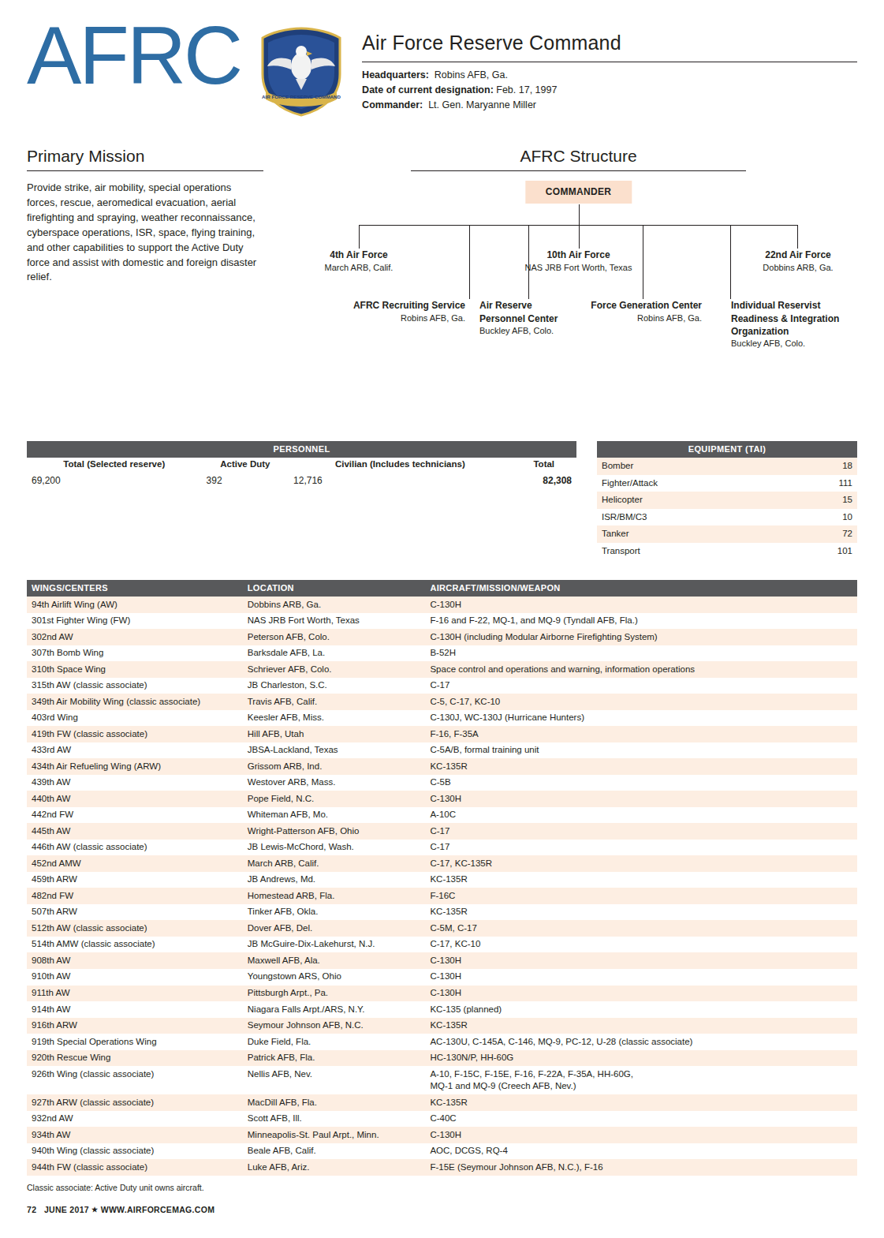AFRC
AIR FORCE RESERVE COMMAND
Air Force Reserve Command
Headquarters: Robins AFB, Ga.
Date of current designation: Feb. 17, 1997
Commander: Lt. Gen. Maryanne Miller
Primary Mission
Provide strike, air mobility, special operations forces, rescue, aeromedical evacuation, aerial firefighting and spraying, weather reconnaissance, cyberspace operations, ISR, space, flying training, and other capabilities to support the Active Duty force and assist with domestic and foreign disaster relief.
AFRC Structure
COMMANDER
4th Air ForceMarch ARB, Calif.
10th Air ForceNAS JRB Fort Worth, Texas
22nd Air ForceDobbins ARB, Ga.
AFRC Recruiting ServiceRobins AFB, Ga.
Air Reserve Personnel CenterBuckley AFB, Colo.
Force Generation CenterRobins AFB, Ga.
Individual Reservist Readiness & Integration OrganizationBuckley AFB, Colo.
| PERSONNEL |
| --- |
| Total (Selected reserve) | Active Duty | Civilian (Includes technicians) | Total |
| 69,200 | 392 | 12,716 | 82,308 |
| EQUIPMENT (TAI) |
| --- |
| Bomber | 18 |
| Fighter/Attack | 111 |
| Helicopter | 15 |
| ISR/BM/C3 | 10 |
| Tanker | 72 |
| Transport | 101 |
| WINGS/CENTERS | LOCATION | AIRCRAFT/MISSION/WEAPON |
| --- | --- | --- |
| 94th Airlift Wing (AW) | Dobbins ARB, Ga. | C-130H |
| 301st Fighter Wing (FW) | NAS JRB Fort Worth, Texas | F-16 and F-22, MQ-1, and MQ-9 (Tyndall AFB, Fla.) |
| 302nd AW | Peterson AFB, Colo. | C-130H (including Modular Airborne Firefighting System) |
| 307th Bomb Wing | Barksdale AFB, La. | B-52H |
| 310th Space Wing | Schriever AFB, Colo. | Space control and operations and warning, information operations |
| 315th AW (classic associate) | JB Charleston, S.C. | C-17 |
| 349th Air Mobility Wing (classic associate) | Travis AFB, Calif. | C-5, C-17, KC-10 |
| 403rd Wing | Keesler AFB, Miss. | C-130J, WC-130J (Hurricane Hunters) |
| 419th FW (classic associate) | Hill AFB, Utah | F-16, F-35A |
| 433rd AW | JBSA-Lackland, Texas | C-5A/B, formal training unit |
| 434th Air Refueling Wing (ARW) | Grissom ARB, Ind. | KC-135R |
| 439th AW | Westover ARB, Mass. | C-5B |
| 440th AW | Pope Field, N.C. | C-130H |
| 442nd FW | Whiteman AFB, Mo. | A-10C |
| 445th AW | Wright-Patterson AFB, Ohio | C-17 |
| 446th AW (classic associate) | JB Lewis-McChord, Wash. | C-17 |
| 452nd AMW | March ARB, Calif. | C-17, KC-135R |
| 459th ARW | JB Andrews, Md. | KC-135R |
| 482nd FW | Homestead ARB, Fla. | F-16C |
| 507th ARW | Tinker AFB, Okla. | KC-135R |
| 512th AW (classic associate) | Dover AFB, Del. | C-5M, C-17 |
| 514th AMW (classic associate) | JB McGuire-Dix-Lakehurst, N.J. | C-17, KC-10 |
| 908th AW | Maxwell AFB, Ala. | C-130H |
| 910th AW | Youngstown ARS, Ohio | C-130H |
| 911th AW | Pittsburgh Arpt., Pa. | C-130H |
| 914th AW | Niagara Falls Arpt./ARS, N.Y. | KC-135 (planned) |
| 916th ARW | Seymour Johnson AFB, N.C. | KC-135R |
| 919th Special Operations Wing | Duke Field, Fla. | AC-130U, C-145A, C-146, MQ-9, PC-12, U-28 (classic associate) |
| 920th Rescue Wing | Patrick AFB, Fla. | HC-130N/P, HH-60G |
| 926th Wing (classic associate) | Nellis AFB, Nev. | A-10, F-15C, F-15E, F-16, F-22A, F-35A, HH-60G, MQ-1 and MQ-9 (Creech AFB, Nev.) |
| 927th ARW (classic associate) | MacDill AFB, Fla. | KC-135R |
| 932nd AW | Scott AFB, Ill. | C-40C |
| 934th AW | Minneapolis-St. Paul Arpt., Minn. | C-130H |
| 940th Wing (classic associate) | Beale AFB, Calif. | AOC, DCGS, RQ-4 |
| 944th FW (classic associate) | Luke AFB, Ariz. | F-15E (Seymour Johnson AFB, N.C.), F-16 |
Classic associate: Active Duty unit owns aircraft.
72 JUNE 2017 ★ WWW.AIRFORCEMAG.COM